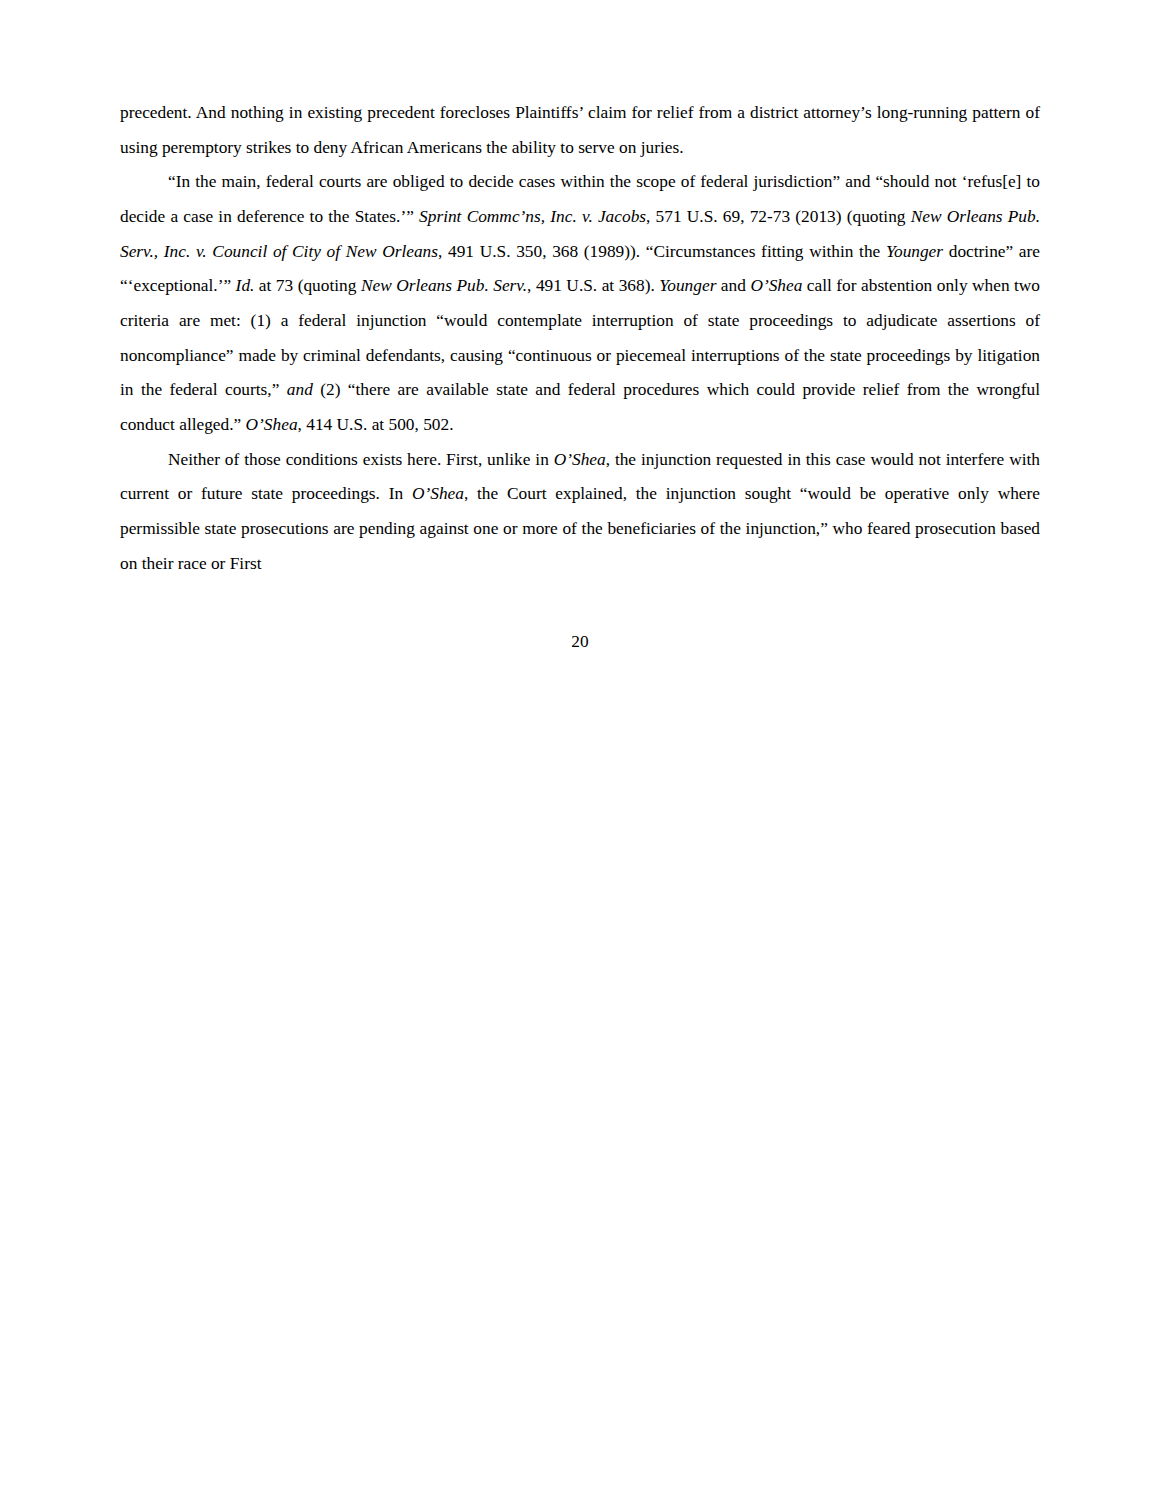precedent. And nothing in existing precedent forecloses Plaintiffs’ claim for relief from a district attorney’s long-running pattern of using peremptory strikes to deny African Americans the ability to serve on juries.
“In the main, federal courts are obliged to decide cases within the scope of federal jurisdiction” and “should not ‘refus[e] to decide a case in deference to the States.’” Sprint Commc’ns, Inc. v. Jacobs, 571 U.S. 69, 72-73 (2013) (quoting New Orleans Pub. Serv., Inc. v. Council of City of New Orleans, 491 U.S. 350, 368 (1989)). “Circumstances fitting within the Younger doctrine” are “‘exceptional.’” Id. at 73 (quoting New Orleans Pub. Serv., 491 U.S. at 368). Younger and O’Shea call for abstention only when two criteria are met: (1) a federal injunction “would contemplate interruption of state proceedings to adjudicate assertions of noncompliance” made by criminal defendants, causing “continuous or piecemeal interruptions of the state proceedings by litigation in the federal courts,” and (2) “there are available state and federal procedures which could provide relief from the wrongful conduct alleged.” O’Shea, 414 U.S. at 500, 502.
Neither of those conditions exists here. First, unlike in O’Shea, the injunction requested in this case would not interfere with current or future state proceedings. In O’Shea, the Court explained, the injunction sought “would be operative only where permissible state prosecutions are pending against one or more of the beneficiaries of the injunction,” who feared prosecution based on their race or First
20